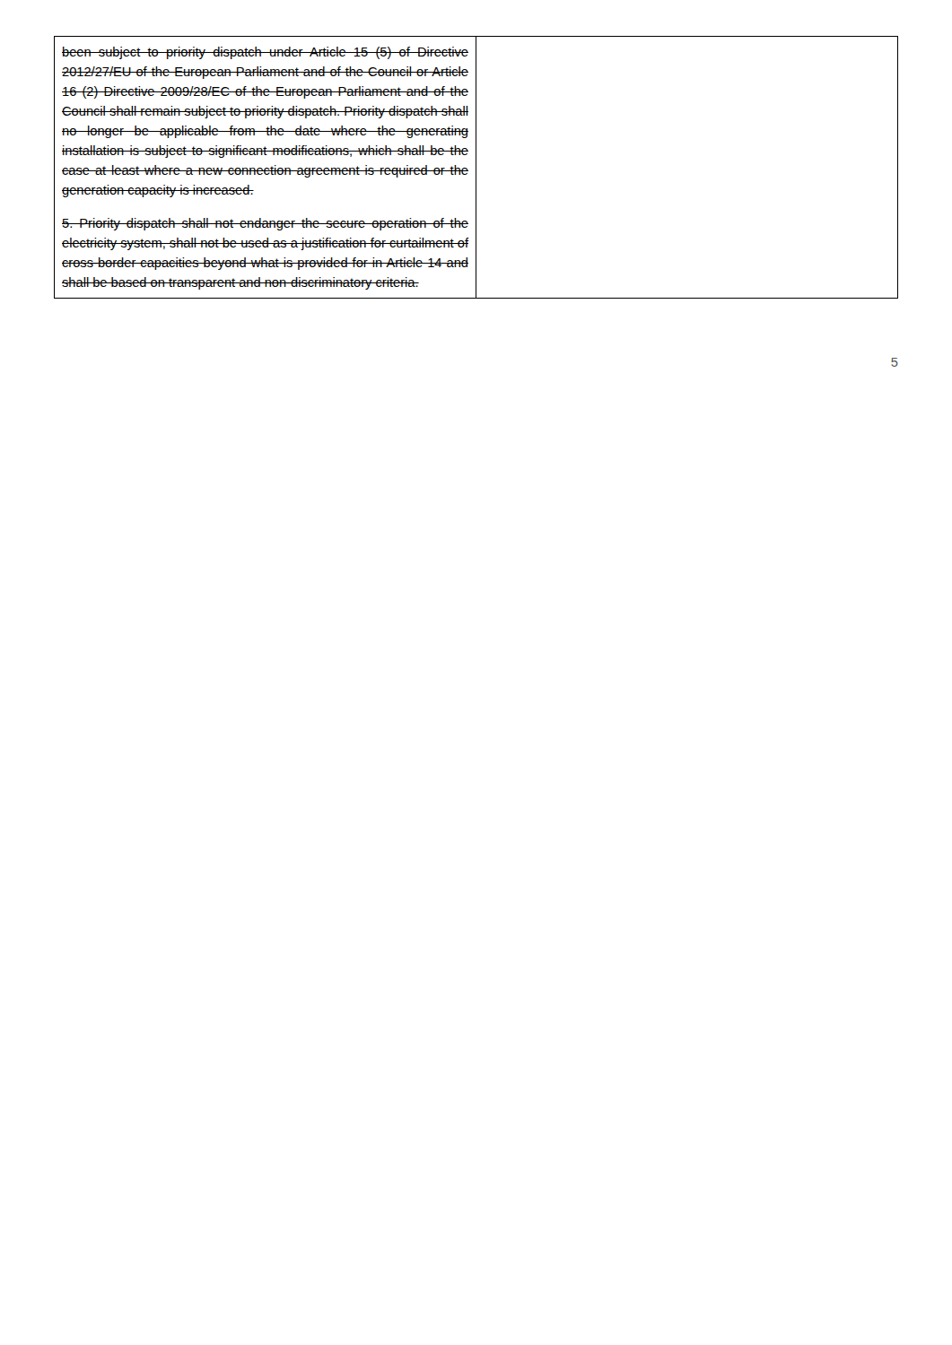| been subject to priority dispatch under Article 15 (5) of Directive 2012/27/EU of the European Parliament and of the Council or Article 16 (2) Directive 2009/28/EC of the European Parliament and of the Council shall remain subject to priority dispatch. Priority dispatch shall no longer be applicable from the date where the generating installation is subject to significant modifications, which shall be the case at least where a new connection agreement is required or the generation capacity is increased. 5. Priority dispatch shall not endanger the secure operation of the electricity system, shall not be used as a justification for curtailment of cross-border capacities beyond what is provided for in Article 14 and shall be based on transparent and non-discriminatory criteria. | |
5